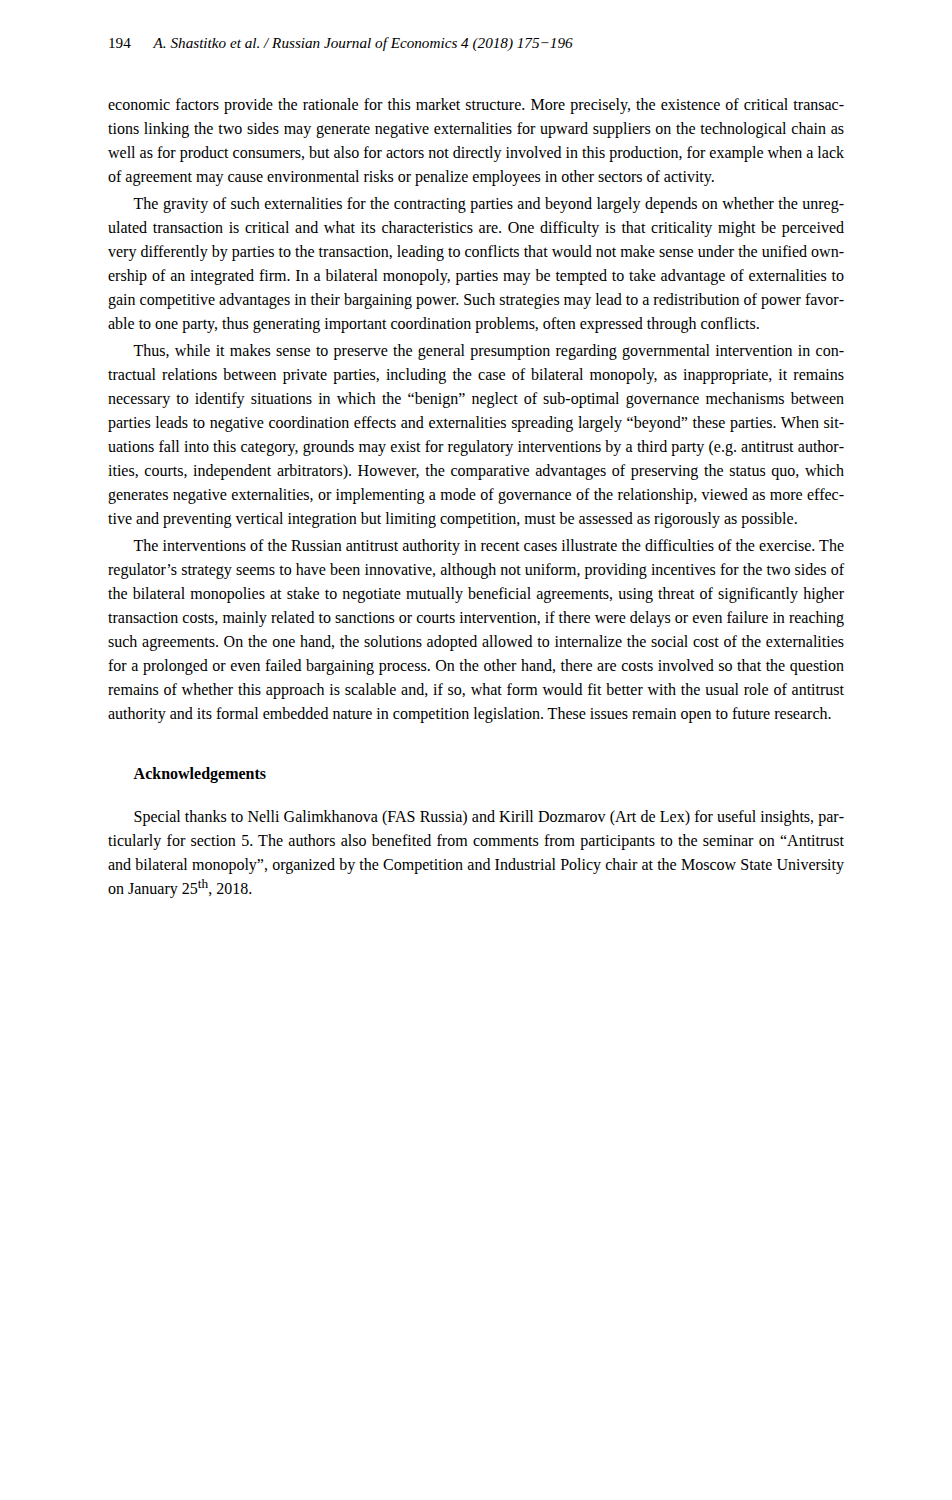194 A. Shastitko et al. / Russian Journal of Economics 4 (2018) 175−196
economic factors provide the rationale for this market structure. More precisely, the existence of critical transactions linking the two sides may generate negative externalities for upward suppliers on the technological chain as well as for product consumers, but also for actors not directly involved in this production, for example when a lack of agreement may cause environmental risks or penalize employees in other sectors of activity.
The gravity of such externalities for the contracting parties and beyond largely depends on whether the unregulated transaction is critical and what its characteristics are. One difficulty is that criticality might be perceived very differently by parties to the transaction, leading to conflicts that would not make sense under the unified ownership of an integrated firm. In a bilateral monopoly, parties may be tempted to take advantage of externalities to gain competitive advantages in their bargaining power. Such strategies may lead to a redistribution of power favorable to one party, thus generating important coordination problems, often expressed through conflicts.
Thus, while it makes sense to preserve the general presumption regarding governmental intervention in contractual relations between private parties, including the case of bilateral monopoly, as inappropriate, it remains necessary to identify situations in which the “benign” neglect of sub-optimal governance mechanisms between parties leads to negative coordination effects and externalities spreading largely “beyond” these parties. When situations fall into this category, grounds may exist for regulatory interventions by a third party (e.g. antitrust authorities, courts, independent arbitrators). However, the comparative advantages of preserving the status quo, which generates negative externalities, or implementing a mode of governance of the relationship, viewed as more effective and preventing vertical integration but limiting competition, must be assessed as rigorously as possible.
The interventions of the Russian antitrust authority in recent cases illustrate the difficulties of the exercise. The regulator’s strategy seems to have been innovative, although not uniform, providing incentives for the two sides of the bilateral monopolies at stake to negotiate mutually beneficial agreements, using threat of significantly higher transaction costs, mainly related to sanctions or courts intervention, if there were delays or even failure in reaching such agreements. On the one hand, the solutions adopted allowed to internalize the social cost of the externalities for a prolonged or even failed bargaining process. On the other hand, there are costs involved so that the question remains of whether this approach is scalable and, if so, what form would fit better with the usual role of antitrust authority and its formal embedded nature in competition legislation. These issues remain open to future research.
Acknowledgements
Special thanks to Nelli Galimkhanova (FAS Russia) and Kirill Dozmarov (Art de Lex) for useful insights, particularly for section 5. The authors also benefited from comments from participants to the seminar on “Antitrust and bilateral monopoly”, organized by the Competition and Industrial Policy chair at the Moscow State University on January 25th, 2018.